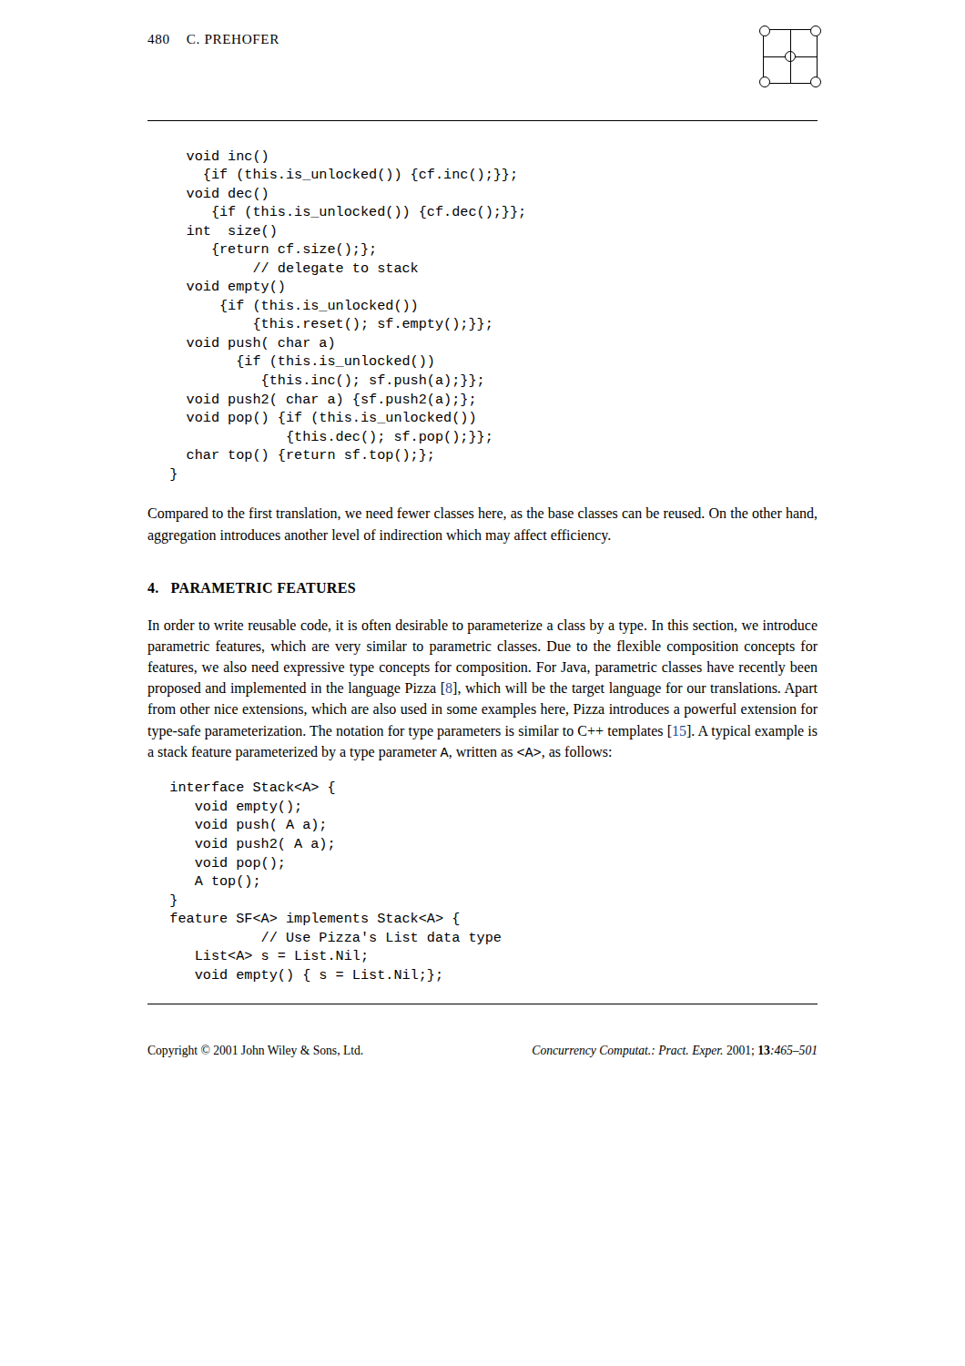480 C. PREHOFER
  void inc()
    {if (this.is_unlocked()) {cf.inc();}};
  void dec()
     {if (this.is_unlocked()) {cf.dec();}};
  int  size()
     {return cf.size();};
          // delegate to stack
  void empty()
      {if (this.is_unlocked())
          {this.reset(); sf.empty();}};
  void push( char a)
        {if (this.is_unlocked())
           {this.inc(); sf.push(a);}};
  void push2( char a) {sf.push2(a);};
  void pop() {if (this.is_unlocked())
              {this.dec(); sf.pop();}};
  char top() {return sf.top();};
}
Compared to the first translation, we need fewer classes here, as the base classes can be reused. On the other hand, aggregation introduces another level of indirection which may affect efficiency.
4. PARAMETRIC FEATURES
In order to write reusable code, it is often desirable to parameterize a class by a type. In this section, we introduce parametric features, which are very similar to parametric classes. Due to the flexible composition concepts for features, we also need expressive type concepts for composition. For Java, parametric classes have recently been proposed and implemented in the language Pizza [8], which will be the target language for our translations. Apart from other nice extensions, which are also used in some examples here, Pizza introduces a powerful extension for type-safe parameterization. The notation for type parameters is similar to C++ templates [15]. A typical example is a stack feature parameterized by a type parameter A, written as <A>, as follows:
interface Stack<A> {
   void empty();
   void push( A a);
   void push2( A a);
   void pop();
   A top();
}
feature SF<A> implements Stack<A> {
           // Use Pizza's List data type
   List<A> s = List.Nil;
   void empty() { s = List.Nil;};
Copyright © 2001 John Wiley & Sons, Ltd.
Concurrency Computat.: Pract. Exper. 2001; 13:465–501